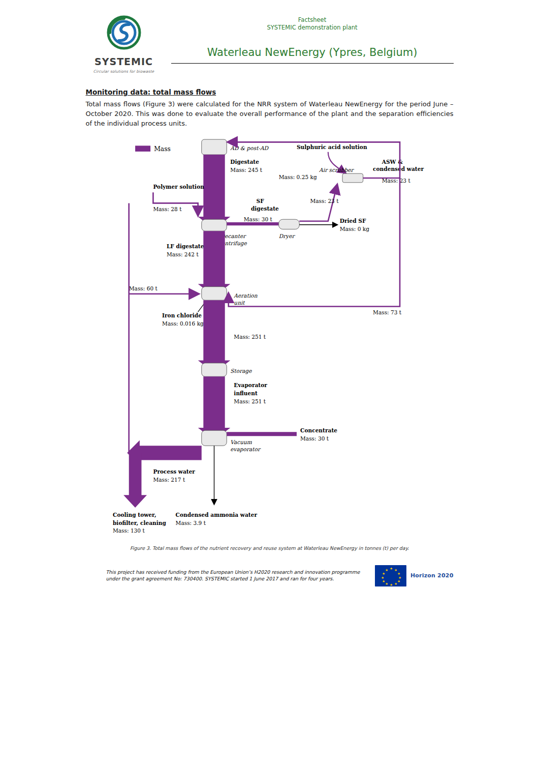SYSTEMIC
Circular solutions for biowaste
Factsheet
SYSTEMIC demonstration plant
Waterleau NewEnergy (Ypres, Belgium)
Monitoring data: total mass flows
Total mass flows (Figure 3) were calculated for the NRR system of Waterleau NewEnergy for the period June – October 2020. This was done to evaluate the overall performance of the plant and the separation efficiencies of the individual process units.
Mass AD & post-AD Digestate Mass: 245 t Sulphuric acid solution Mass: 0.25 kg Air scrubber ASW & condensed water Mass: 23 t Polymer solution Mass: 28 t SF digestate Decanter centrifuge Mass: 30 t Dryer Mass: 23 t Dried SF Mass: 0 kg LF digestate Mass: 242 t Aeration unit Mass: 60 t Iron chloride Mass: 0.016 kg Mass: 73 t Mass: 251 t Storage Evaporator influent Mass: 251 t Vacuum evaporator Concentrate Mass: 30 t Process water Mass: 217 t Cooling tower, biofilter, cleaning Mass: 130 t Condensed ammonia water Mass: 3.9 t
Figure 3. Total mass flows of the nutrient recovery and reuse system at Waterleau NewEnergy in tonnes (t) per day.
This project has received funding from the European Union’s H2020 research and innovation programme under the grant agreement No: 730400. SYSTEMIC started 1 June 2017 and ran for four years.
★ ★ ★ ★ ★ ★ ★ ★ ★ ★ ★ ★
Horizon 2020